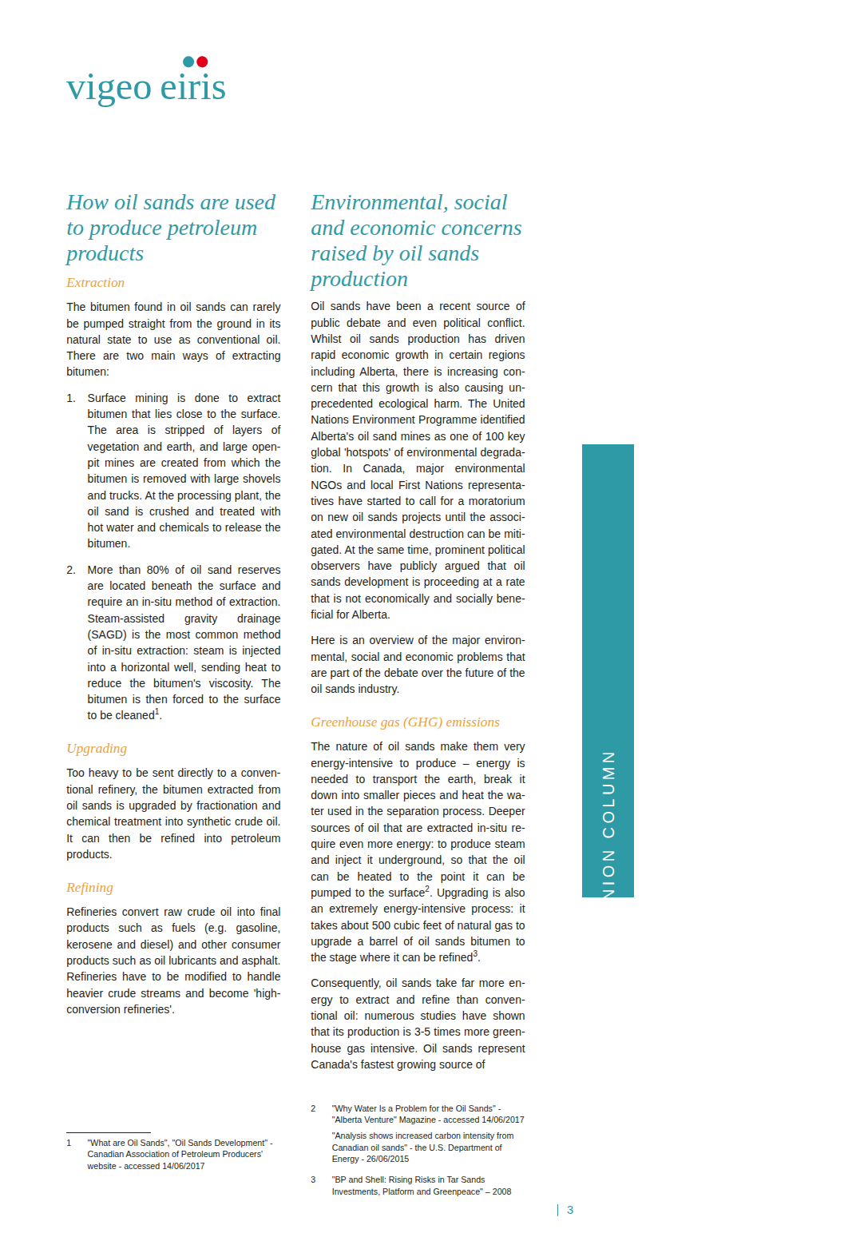OPINION COLUMN
vigeo eiris
How oil sands are used to produce petroleum products
Extraction
The bitumen found in oil sands can rarely be pumped straight from the ground in its natural state to use as conventional oil. There are two main ways of extracting bitumen:
Surface mining is done to extract bitumen that lies close to the surface. The area is stripped of layers of vegetation and earth, and large open-pit mines are created from which the bitumen is removed with large shovels and trucks. At the processing plant, the oil sand is crushed and treated with hot water and chemicals to release the bitumen.
More than 80% of oil sand reserves are located beneath the surface and require an in-situ method of extraction. Steam-assisted gravity drainage (SAGD) is the most common method of in-situ extraction: steam is injected into a horizontal well, sending heat to reduce the bitumen's viscosity. The bitumen is then forced to the surface to be cleaned1.
Upgrading
Too heavy to be sent directly to a conventional refinery, the bitumen extracted from oil sands is upgraded by fractionation and chemical treatment into synthetic crude oil. It can then be refined into petroleum products.
Refining
Refineries convert raw crude oil into final products such as fuels (e.g. gasoline, kerosene and diesel) and other consumer products such as oil lubricants and asphalt. Refineries have to be modified to handle heavier crude streams and become 'high-conversion refineries'.
1
"What are Oil Sands", "Oil Sands Development" - Canadian Association of Petroleum Producers' website - accessed 14/06/2017
Environmental, social and economic concerns raised by oil sands production
Oil sands have been a recent source of public debate and even political conflict. Whilst oil sands production has driven rapid economic growth in certain regions including Alberta, there is increasing concern that this growth is also causing unprecedented ecological harm. The United Nations Environment Programme identified Alberta's oil sand mines as one of 100 key global 'hotspots' of environmental degradation. In Canada, major environmental NGOs and local First Nations representatives have started to call for a moratorium on new oil sands projects until the associated environmental destruction can be mitigated. At the same time, prominent political observers have publicly argued that oil sands development is proceeding at a rate that is not economically and socially beneficial for Alberta.
Here is an overview of the major environmental, social and economic problems that are part of the debate over the future of the oil sands industry.
Greenhouse gas (GHG) emissions
The nature of oil sands make them very energy-intensive to produce – energy is needed to transport the earth, break it down into smaller pieces and heat the water used in the separation process. Deeper sources of oil that are extracted in-situ require even more energy: to produce steam and inject it underground, so that the oil can be heated to the point it can be pumped to the surface2. Upgrading is also an extremely energy-intensive process: it takes about 500 cubic feet of natural gas to upgrade a barrel of oil sands bitumen to the stage where it can be refined3.
Consequently, oil sands take far more energy to extract and refine than conventional oil: numerous studies have shown that its production is 3-5 times more greenhouse gas intensive. Oil sands represent Canada's fastest growing source of
2
"Why Water Is a Problem for the Oil Sands" - "Alberta Venture" Magazine - accessed 14/06/2017
"Analysis shows increased carbon intensity from Canadian oil sands" - the U.S. Department of Energy - 26/06/2015
3
"BP and Shell: Rising Risks in Tar Sands Investments, Platform and Greenpeace" – 2008
3